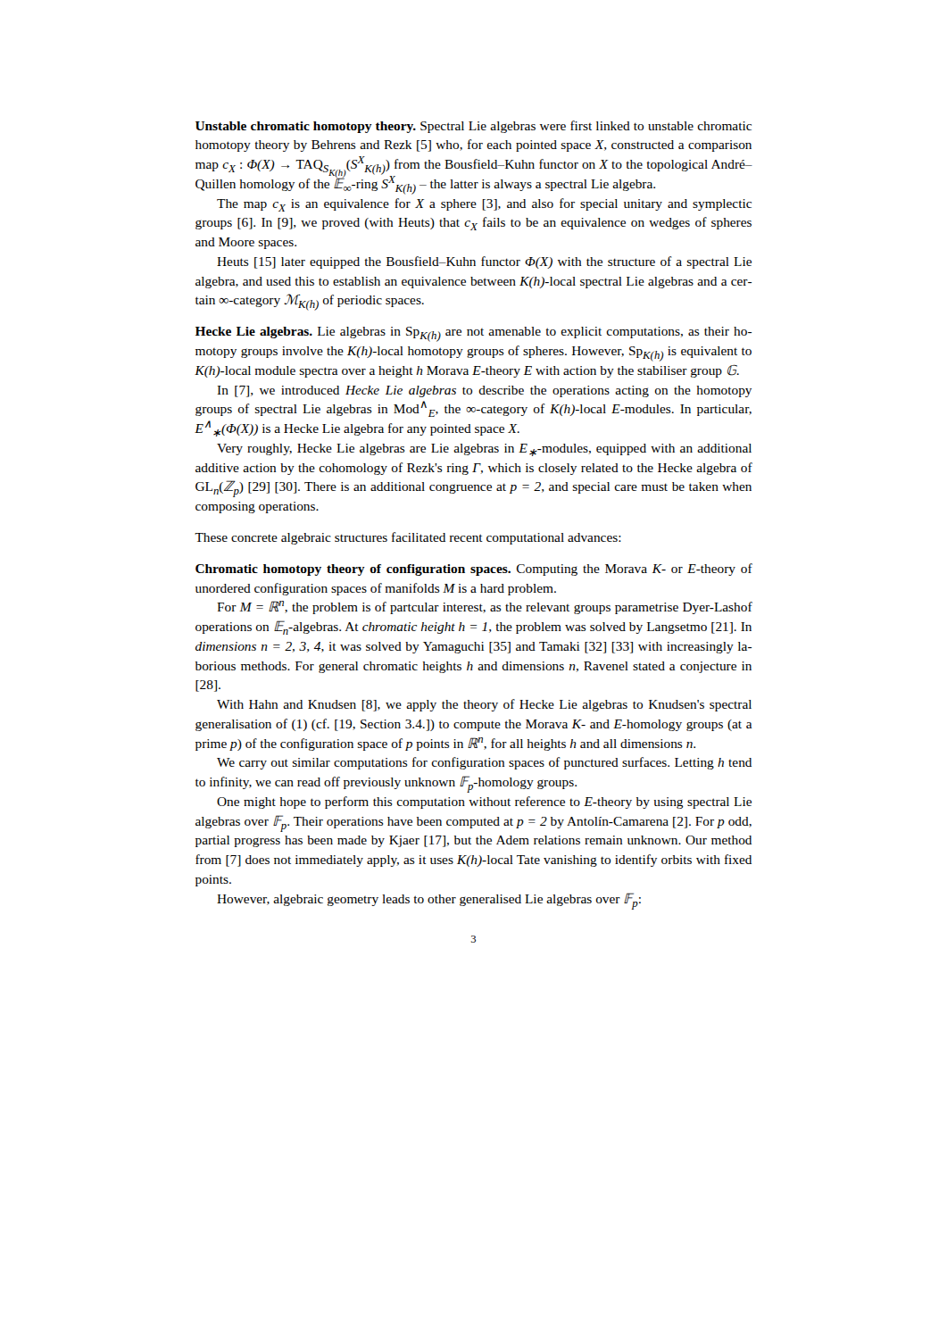Unstable chromatic homotopy theory. Spectral Lie algebras were first linked to unstable chromatic homotopy theory by Behrens and Rezk [5] who, for each pointed space X, constructed a comparison map cX : Φ(X) → TAQSK(h)(SXK(h)) from the Bousfield–Kuhn functor on X to the topological André–Quillen homology of the 𝔼∞-ring SXK(h) – the latter is always a spectral Lie algebra.
The map cX is an equivalence for X a sphere [3], and also for special unitary and symplectic groups [6]. In [9], we proved (with Heuts) that cX fails to be an equivalence on wedges of spheres and Moore spaces.
Heuts [15] later equipped the Bousfield–Kuhn functor Φ(X) with the structure of a spectral Lie algebra, and used this to establish an equivalence between K(h)-local spectral Lie algebras and a certain ∞-category ℳK(h) of periodic spaces.
Hecke Lie algebras. Lie algebras in SpK(h) are not amenable to explicit computations, as their homotopy groups involve the K(h)-local homotopy groups of spheres. However, SpK(h) is equivalent to K(h)-local module spectra over a height h Morava E-theory E with action by the stabiliser group 𝔾.
In [7], we introduced Hecke Lie algebras to describe the operations acting on the homotopy groups of spectral Lie algebras in Mod∧E, the ∞-category of K(h)-local E-modules. In particular, E∧∗(Φ(X)) is a Hecke Lie algebra for any pointed space X.
Very roughly, Hecke Lie algebras are Lie algebras in E∗-modules, equipped with an additional additive action by the cohomology of Rezk's ring Γ, which is closely related to the Hecke algebra of GLn(ℤp) [29] [30]. There is an additional congruence at p = 2, and special care must be taken when composing operations.
These concrete algebraic structures facilitated recent computational advances:
Chromatic homotopy theory of configuration spaces. Computing the Morava K- or E-theory of unordered configuration spaces of manifolds M is a hard problem.
For M = ℝn, the problem is of partcular interest, as the relevant groups parametrise Dyer-Lashof operations on 𝔼n-algebras. At chromatic height h = 1, the problem was solved by Langsetmo [21]. In dimensions n = 2, 3, 4, it was solved by Yamaguchi [35] and Tamaki [32] [33] with increasingly laborious methods. For general chromatic heights h and dimensions n, Ravenel stated a conjecture in [28].
With Hahn and Knudsen [8], we apply the theory of Hecke Lie algebras to Knudsen's spectral generalisation of (1) (cf. [19, Section 3.4.]) to compute the Morava K- and E-homology groups (at a prime p) of the configuration space of p points in ℝn, for all heights h and all dimensions n.
We carry out similar computations for configuration spaces of punctured surfaces. Letting h tend to infinity, we can read off previously unknown 𝔽p-homology groups.
One might hope to perform this computation without reference to E-theory by using spectral Lie algebras over 𝔽p. Their operations have been computed at p = 2 by Antolín-Camarena [2]. For p odd, partial progress has been made by Kjaer [17], but the Adem relations remain unknown. Our method from [7] does not immediately apply, as it uses K(h)-local Tate vanishing to identify orbits with fixed points.
However, algebraic geometry leads to other generalised Lie algebras over 𝔽p:
3